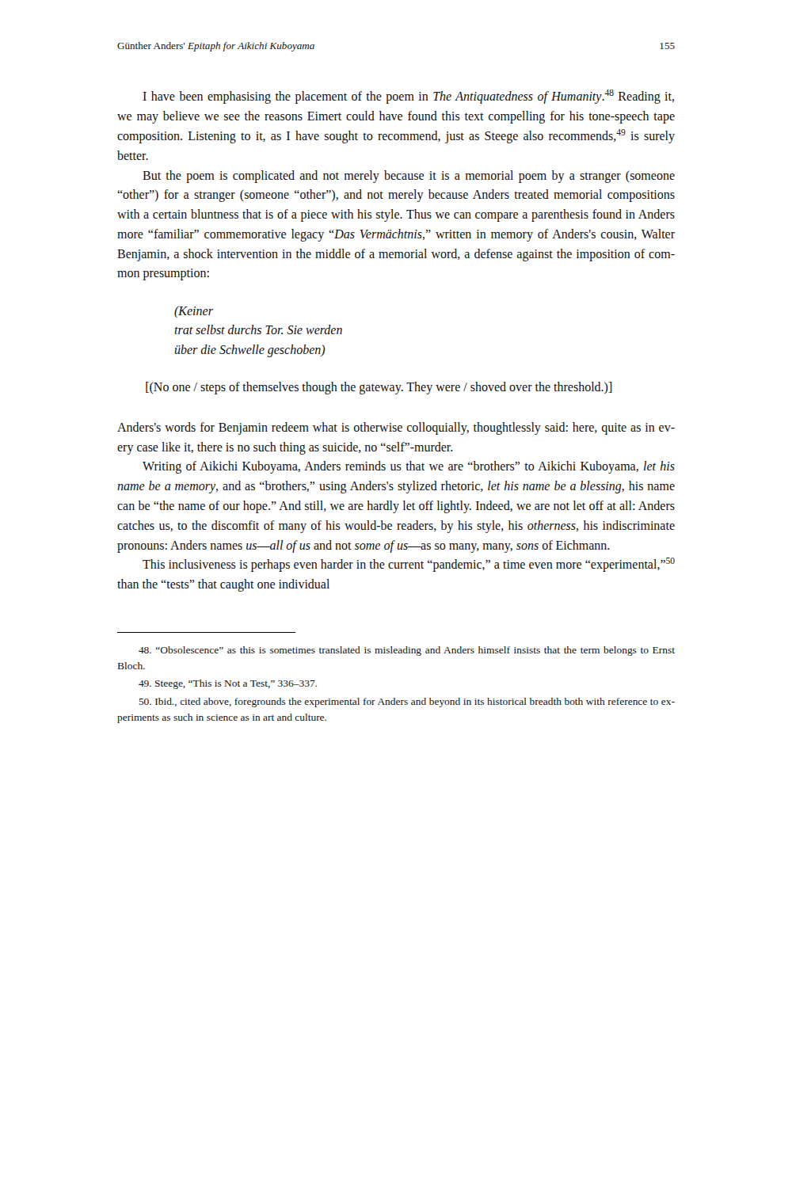Günther Anders' Epitaph for Aikichi Kuboyama 155
I have been emphasising the placement of the poem in The Antiquatedness of Humanity.48 Reading it, we may believe we see the reasons Eimert could have found this text compelling for his tone-speech tape composition. Listening to it, as I have sought to recommend, just as Steege also recommends,49 is surely better.
But the poem is complicated and not merely because it is a memorial poem by a stranger (someone “other”) for a stranger (someone “other”), and not merely because Anders treated memorial compositions with a certain bluntness that is of a piece with his style. Thus we can compare a parenthesis found in Anders more “familiar” commemorative legacy “Das Vermächtnis,” written in memory of Anders's cousin, Walter Benjamin, a shock intervention in the middle of a memorial word, a defense against the imposition of common presumption:
(Keiner
trat selbst durchs Tor. Sie werden
über die Schwelle geschoben)
[(No one / steps of themselves though the gateway. They were / shoved over the threshold.)]
Anders's words for Benjamin redeem what is otherwise colloquially, thoughtlessly said: here, quite as in every case like it, there is no such thing as suicide, no “self”-murder.
Writing of Aikichi Kuboyama, Anders reminds us that we are “brothers” to Aikichi Kuboyama, let his name be a memory, and as “brothers,” using Anders's stylized rhetoric, let his name be a blessing, his name can be “the name of our hope.” And still, we are hardly let off lightly. Indeed, we are not let off at all: Anders catches us, to the discomfit of many of his would-be readers, by his style, his otherness, his indiscriminate pronouns: Anders names us—all of us and not some of us—as so many, many, sons of Eichmann.
This inclusiveness is perhaps even harder in the current “pandemic,” a time even more “experimental,”50 than the “tests” that caught one individual
48. “Obsolescence” as this is sometimes translated is misleading and Anders himself insists that the term belongs to Ernst Bloch.
49. Steege, “This is Not a Test,” 336–337.
50. Ibid., cited above, foregrounds the experimental for Anders and beyond in its historical breadth both with reference to experiments as such in science as in art and culture.